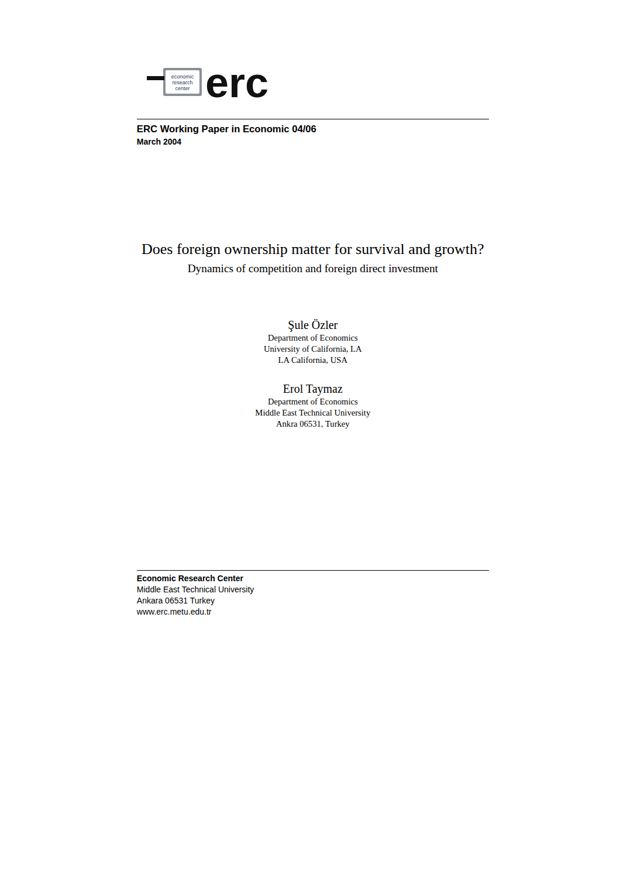erc — economic research center economic research center erc
ERC Working Paper in Economic 04/06
March 2004
Does foreign ownership matter for survival and growth?
Dynamics of competition and foreign direct investment
Şule Özler
Department of Economics
University of California, LA
LA California, USA
Erol Taymaz
Department of Economics
Middle East Technical University
Ankra 06531, Turkey
Economic Research Center
Middle East Technical University
Ankara 06531 Turkey
www.erc.metu.edu.tr